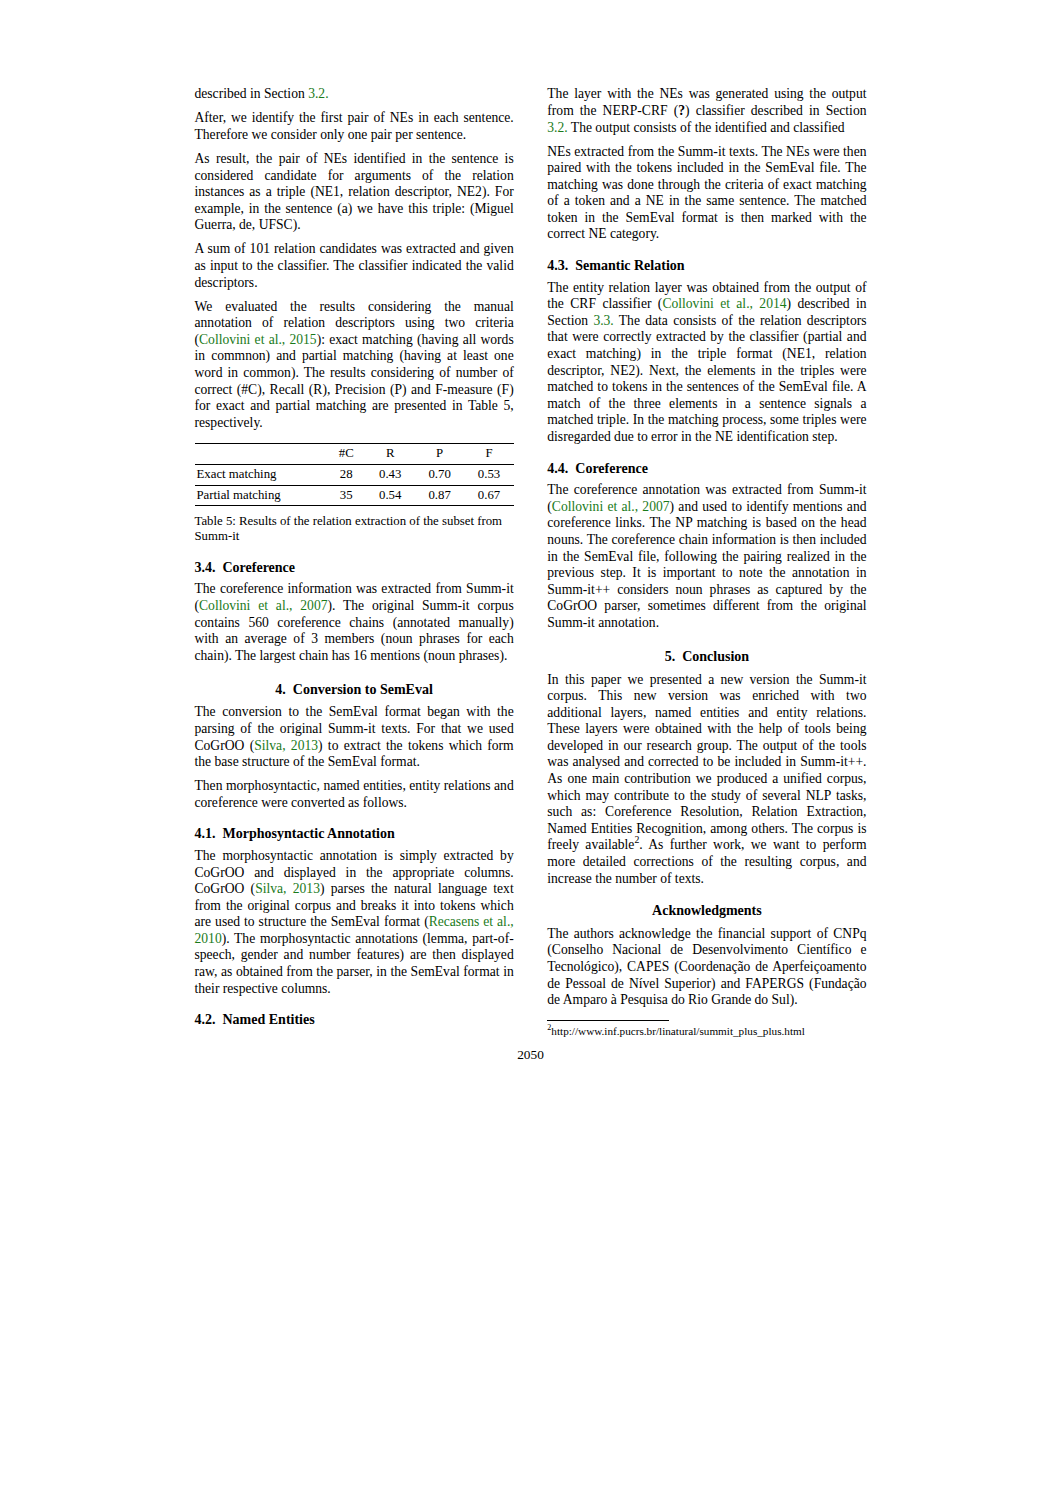described in Section 3.2.
After, we identify the first pair of NEs in each sentence. Therefore we consider only one pair per sentence.
As result, the pair of NEs identified in the sentence is considered candidate for arguments of the relation instances as a triple (NE1, relation descriptor, NE2). For example, in the sentence (a) we have this triple: (Miguel Guerra, de, UFSC).
A sum of 101 relation candidates was extracted and given as input to the classifier. The classifier indicated the valid descriptors.
We evaluated the results considering the manual annotation of relation descriptors using two criteria (Collovini et al., 2015): exact matching (having all words in commnon) and partial matching (having at least one word in common). The results considering of number of correct (#C), Recall (R), Precision (P) and F-measure (F) for exact and partial matching are presented in Table 5, respectively.
| | #C | R | P | F |
| --- | --- | --- | --- | --- |
| Exact matching | 28 | 0.43 | 0.70 | 0.53 |
| Partial matching | 35 | 0.54 | 0.87 | 0.67 |
Table 5: Results of the relation extraction of the subset from Summ-it
3.4. Coreference
The coreference information was extracted from Summ-it (Collovini et al., 2007). The original Summ-it corpus contains 560 coreference chains (annotated manually) with an average of 3 members (noun phrases for each chain). The largest chain has 16 mentions (noun phrases).
4. Conversion to SemEval
The conversion to the SemEval format began with the parsing of the original Summ-it texts. For that we used CoGrOO (Silva, 2013) to extract the tokens which form the base structure of the SemEval format.
Then morphosyntactic, named entities, entity relations and coreference were converted as follows.
4.1. Morphosyntactic Annotation
The morphosyntactic annotation is simply extracted by CoGrOO and displayed in the appropriate columns. CoGrOO (Silva, 2013) parses the natural language text from the original corpus and breaks it into tokens which are used to structure the SemEval format (Recasens et al., 2010). The morphosyntactic annotations (lemma, part-of-speech, gender and number features) are then displayed raw, as obtained from the parser, in the SemEval format in their respective columns.
4.2. Named Entities
The layer with the NEs was generated using the output from the NERP-CRF (?) classifier described in Section 3.2. The output consists of the identified and classified
NEs extracted from the Summ-it texts. The NEs were then paired with the tokens included in the SemEval file. The matching was done through the criteria of exact matching of a token and a NE in the same sentence. The matched token in the SemEval format is then marked with the correct NE category.
4.3. Semantic Relation
The entity relation layer was obtained from the output of the CRF classifier (Collovini et al., 2014) described in Section 3.3. The data consists of the relation descriptors that were correctly extracted by the classifier (partial and exact matching) in the triple format (NE1, relation descriptor, NE2). Next, the elements in the triples were matched to tokens in the sentences of the SemEval file. A match of the three elements in a sentence signals a matched triple. In the matching process, some triples were disregarded due to error in the NE identification step.
4.4. Coreference
The coreference annotation was extracted from Summ-it (Collovini et al., 2007) and used to identify mentions and coreference links. The NP matching is based on the head nouns. The coreference chain information is then included in the SemEval file, following the pairing realized in the previous step. It is important to note the annotation in Summ-it++ considers noun phrases as captured by the CoGrOO parser, sometimes different from the original Summ-it annotation.
5. Conclusion
In this paper we presented a new version the Summ-it corpus. This new version was enriched with two additional layers, named entities and entity relations. These layers were obtained with the help of tools being developed in our research group. The output of the tools was analysed and corrected to be included in Summ-it++. As one main contribution we produced a unified corpus, which may contribute to the study of several NLP tasks, such as: Coreference Resolution, Relation Extraction, Named Entities Recognition, among others. The corpus is freely available2. As further work, we want to perform more detailed corrections of the resulting corpus, and increase the number of texts.
Acknowledgments
The authors acknowledge the financial support of CNPq (Conselho Nacional de Desenvolvimento Científico e Tecnológico), CAPES (Coordenação de Aperfeiçoamento de Pessoal de Nível Superior) and FAPERGS (Fundação de Amparo à Pesquisa do Rio Grande do Sul).
2http://www.inf.pucrs.br/linatural/summit_plus_plus.html
2050